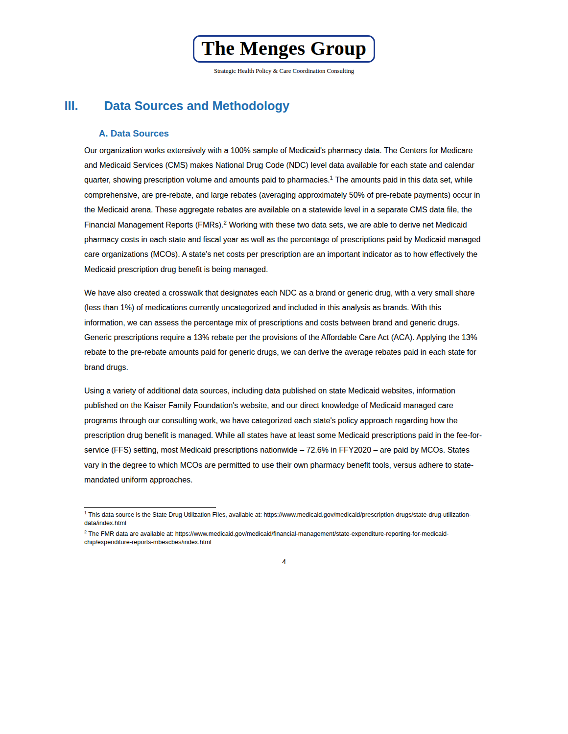The Menges Group
Strategic Health Policy & Care Coordination Consulting
III. Data Sources and Methodology
A. Data Sources
Our organization works extensively with a 100% sample of Medicaid's pharmacy data. The Centers for Medicare and Medicaid Services (CMS) makes National Drug Code (NDC) level data available for each state and calendar quarter, showing prescription volume and amounts paid to pharmacies.1 The amounts paid in this data set, while comprehensive, are pre-rebate, and large rebates (averaging approximately 50% of pre-rebate payments) occur in the Medicaid arena. These aggregate rebates are available on a statewide level in a separate CMS data file, the Financial Management Reports (FMRs).2 Working with these two data sets, we are able to derive net Medicaid pharmacy costs in each state and fiscal year as well as the percentage of prescriptions paid by Medicaid managed care organizations (MCOs). A state's net costs per prescription are an important indicator as to how effectively the Medicaid prescription drug benefit is being managed.
We have also created a crosswalk that designates each NDC as a brand or generic drug, with a very small share (less than 1%) of medications currently uncategorized and included in this analysis as brands. With this information, we can assess the percentage mix of prescriptions and costs between brand and generic drugs. Generic prescriptions require a 13% rebate per the provisions of the Affordable Care Act (ACA). Applying the 13% rebate to the pre-rebate amounts paid for generic drugs, we can derive the average rebates paid in each state for brand drugs.
Using a variety of additional data sources, including data published on state Medicaid websites, information published on the Kaiser Family Foundation's website, and our direct knowledge of Medicaid managed care programs through our consulting work, we have categorized each state's policy approach regarding how the prescription drug benefit is managed. While all states have at least some Medicaid prescriptions paid in the fee-for-service (FFS) setting, most Medicaid prescriptions nationwide – 72.6% in FFY2020 – are paid by MCOs. States vary in the degree to which MCOs are permitted to use their own pharmacy benefit tools, versus adhere to state-mandated uniform approaches.
1 This data source is the State Drug Utilization Files, available at: https://www.medicaid.gov/medicaid/prescription-drugs/state-drug-utilization-data/index.html
2 The FMR data are available at: https://www.medicaid.gov/medicaid/financial-management/state-expenditure-reporting-for-medicaid-chip/expenditure-reports-mbescbes/index.html
4